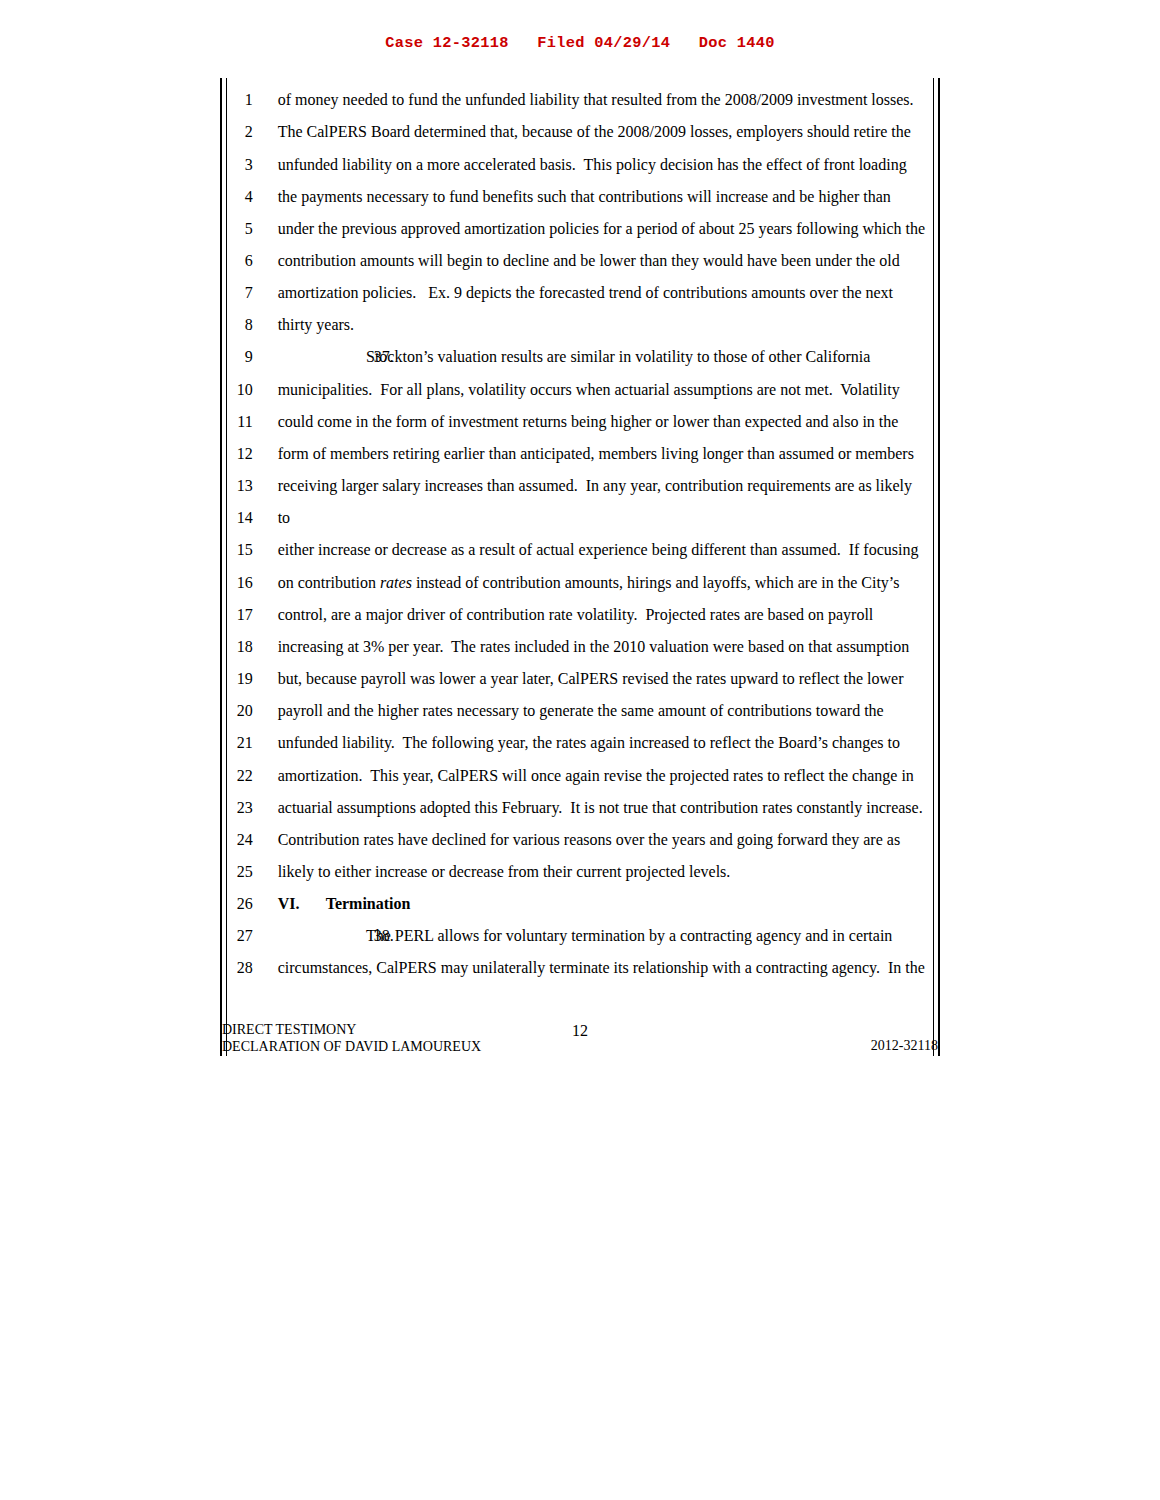Case 12-32118 Filed 04/29/14 Doc 1440
1
2
3
4
5
6
7
8
9
10
11
12
13
14
15
16
17
18
19
20
21
22
23
24
25
26
27
28
of money needed to fund the unfunded liability that resulted from the 2008/2009 investment losses.
The CalPERS Board determined that, because of the 2008/2009 losses, employers should retire the
unfunded liability on a more accelerated basis. This policy decision has the effect of front loading
the payments necessary to fund benefits such that contributions will increase and be higher than
under the previous approved amortization policies for a period of about 25 years following which the
contribution amounts will begin to decline and be lower than they would have been under the old
amortization policies. Ex. 9 depicts the forecasted trend of contributions amounts over the next
thirty years.
37. Stockton’s valuation results are similar in volatility to those of other California
municipalities. For all plans, volatility occurs when actuarial assumptions are not met. Volatility
could come in the form of investment returns being higher or lower than expected and also in the
form of members retiring earlier than anticipated, members living longer than assumed or members
receiving larger salary increases than assumed. In any year, contribution requirements are as likely to
either increase or decrease as a result of actual experience being different than assumed. If focusing
on contribution rates instead of contribution amounts, hirings and layoffs, which are in the City’s
control, are a major driver of contribution rate volatility. Projected rates are based on payroll
increasing at 3% per year. The rates included in the 2010 valuation were based on that assumption
but, because payroll was lower a year later, CalPERS revised the rates upward to reflect the lower
payroll and the higher rates necessary to generate the same amount of contributions toward the
unfunded liability. The following year, the rates again increased to reflect the Board’s changes to
amortization. This year, CalPERS will once again revise the projected rates to reflect the change in
actuarial assumptions adopted this February. It is not true that contribution rates constantly increase.
Contribution rates have declined for various reasons over the years and going forward they are as
likely to either increase or decrease from their current projected levels.
VI. Termination
38. The PERL allows for voluntary termination by a contracting agency and in certain
circumstances, CalPERS may unilaterally terminate its relationship with a contracting agency. In the
DIRECT TESTIMONY
DECLARATION OF DAVID LAMOUREUX
12
2012-32118